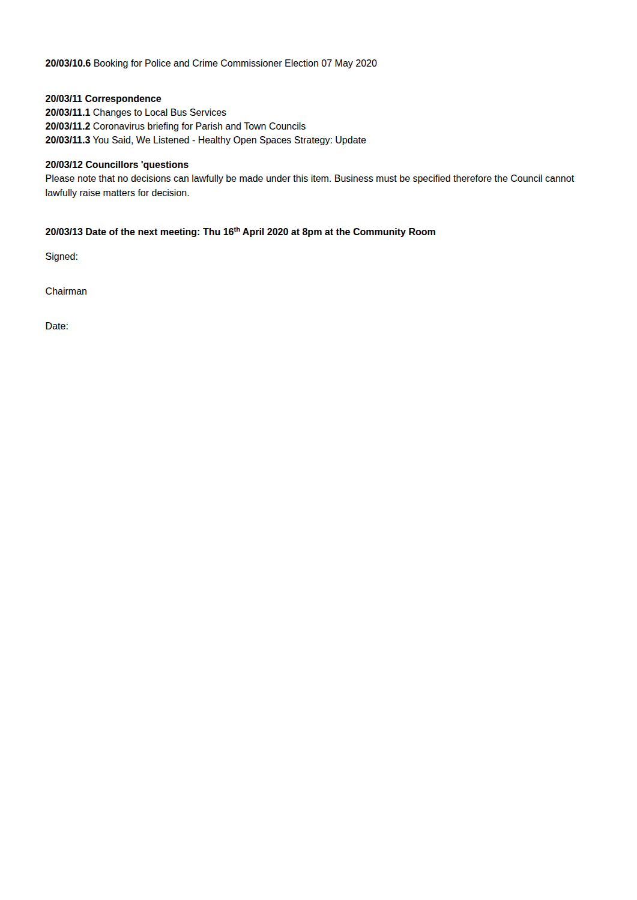20/03/10.6 Booking for Police and Crime Commissioner Election 07 May 2020
20/03/11 Correspondence
20/03/11.1 Changes to Local Bus Services
20/03/11.2 Coronavirus briefing for Parish and Town Councils
20/03/11.3 You Said, We Listened - Healthy Open Spaces Strategy: Update
20/03/12 Councillors 'questions
Please note that no decisions can lawfully be made under this item. Business must be specified therefore the Council cannot lawfully raise matters for decision.
20/03/13 Date of the next meeting: Thu 16th April 2020 at 8pm at the Community Room
Signed:
Chairman
Date: